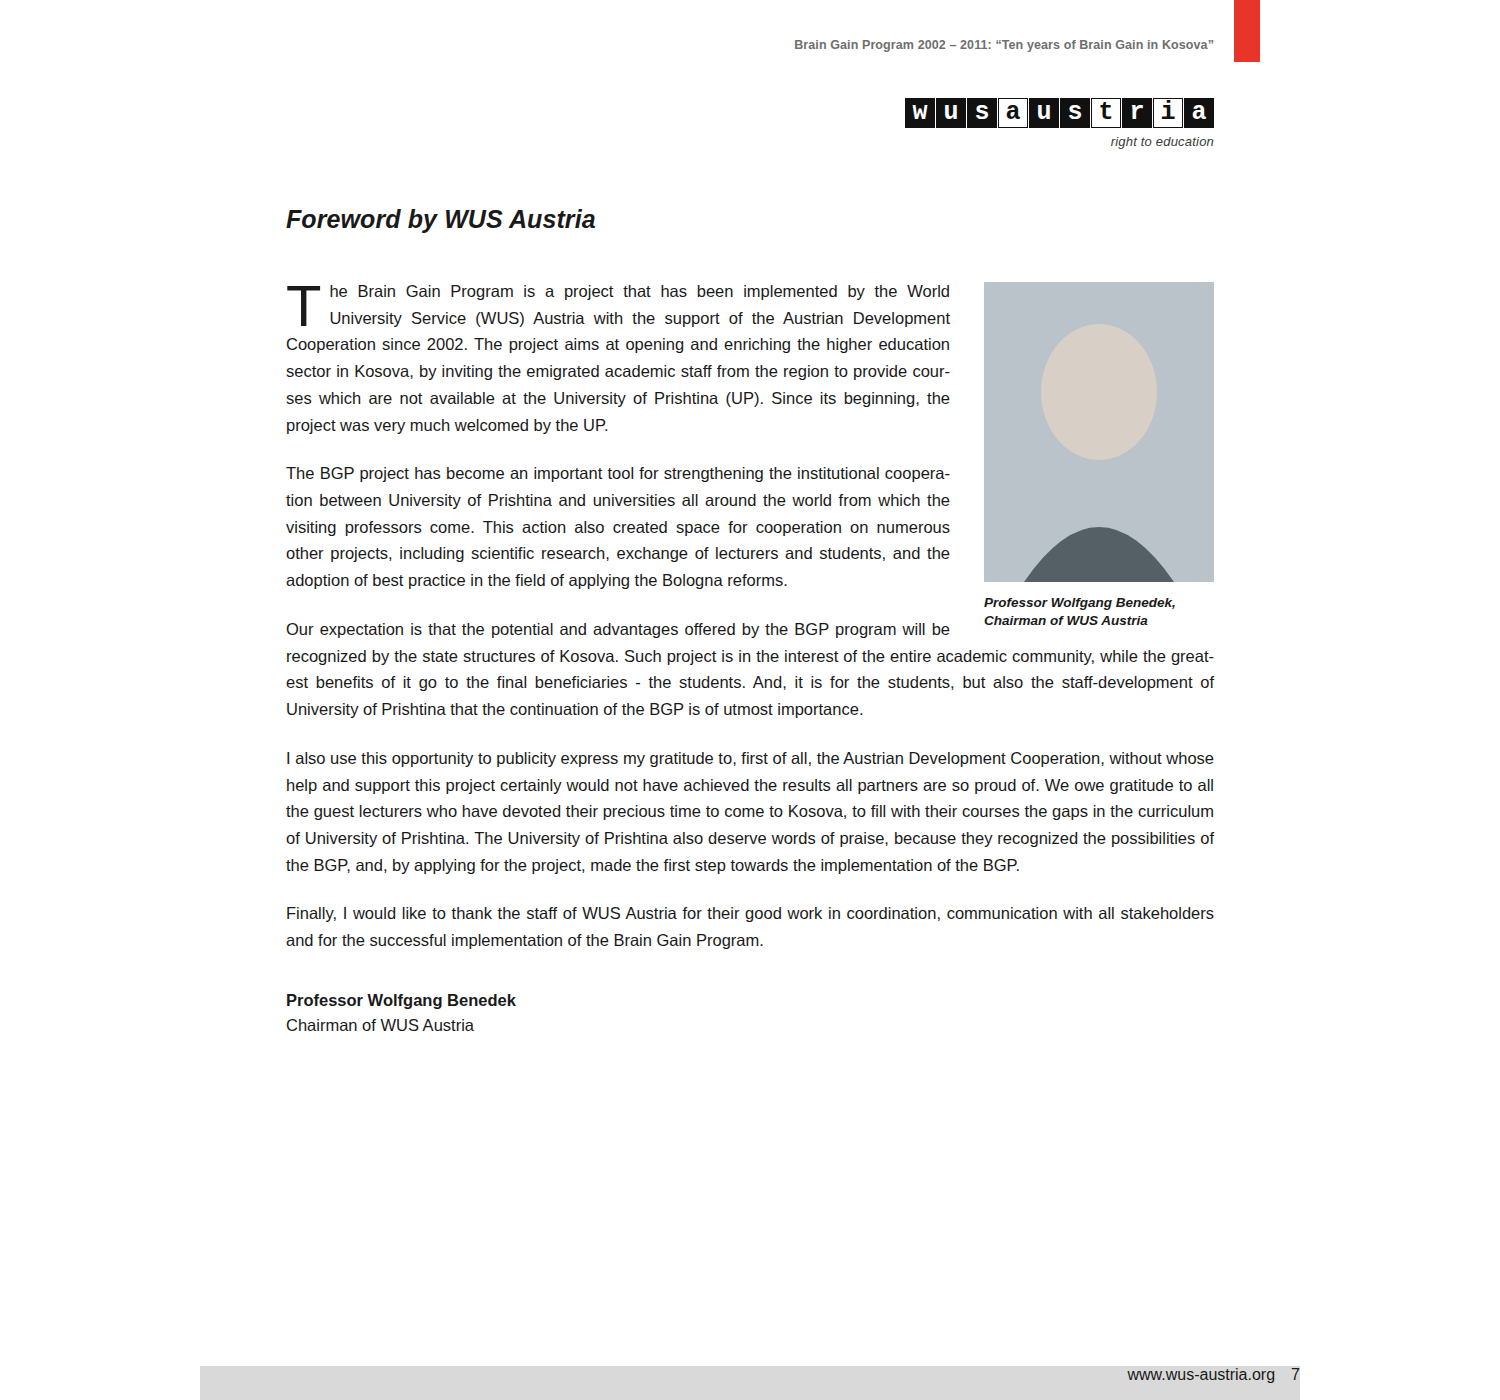Brain Gain Program 2002 – 2011: “Ten years of Brain Gain in Kosova”
wusaustria
right to education
Foreword by WUS Austria
Professor Wolfgang Benedek, Chairman of WUS Austria
The Brain Gain Program is a project that has been implemented by the World University Service (WUS) Austria with the support of the Austrian Development Cooperation since 2002. The project aims at opening and enriching the higher education sector in Kosova, by inviting the emigrated academic staff from the region to provide courses which are not available at the University of Prishtina (UP). Since its beginning, the project was very much welcomed by the UP.
The BGP project has become an important tool for strengthening the institutional cooperation between University of Prishtina and universities all around the world from which the visiting professors come. This action also created space for cooperation on numerous other projects, including scientific research, exchange of lecturers and students, and the adoption of best practice in the field of applying the Bologna reforms.
Our expectation is that the potential and advantages offered by the BGP program will be recognized by the state structures of Kosova. Such project is in the interest of the entire academic community, while the greatest benefits of it go to the final beneficiaries - the students. And, it is for the students, but also the staff-development of University of Prishtina that the continuation of the BGP is of utmost importance.
I also use this opportunity to publicity express my gratitude to, first of all, the Austrian Development Cooperation, without whose help and support this project certainly would not have achieved the results all partners are so proud of. We owe gratitude to all the guest lecturers who have devoted their precious time to come to Kosova, to fill with their courses the gaps in the curriculum of University of Prishtina. The University of Prishtina also deserve words of praise, because they recognized the possibilities of the BGP, and, by applying for the project, made the first step towards the implementation of the BGP.
Finally, I would like to thank the staff of WUS Austria for their good work in coordination, communication with all stakeholders and for the successful implementation of the Brain Gain Program.
Professor Wolfgang Benedek
Chairman of WUS Austria
www.wus-austria.org
7